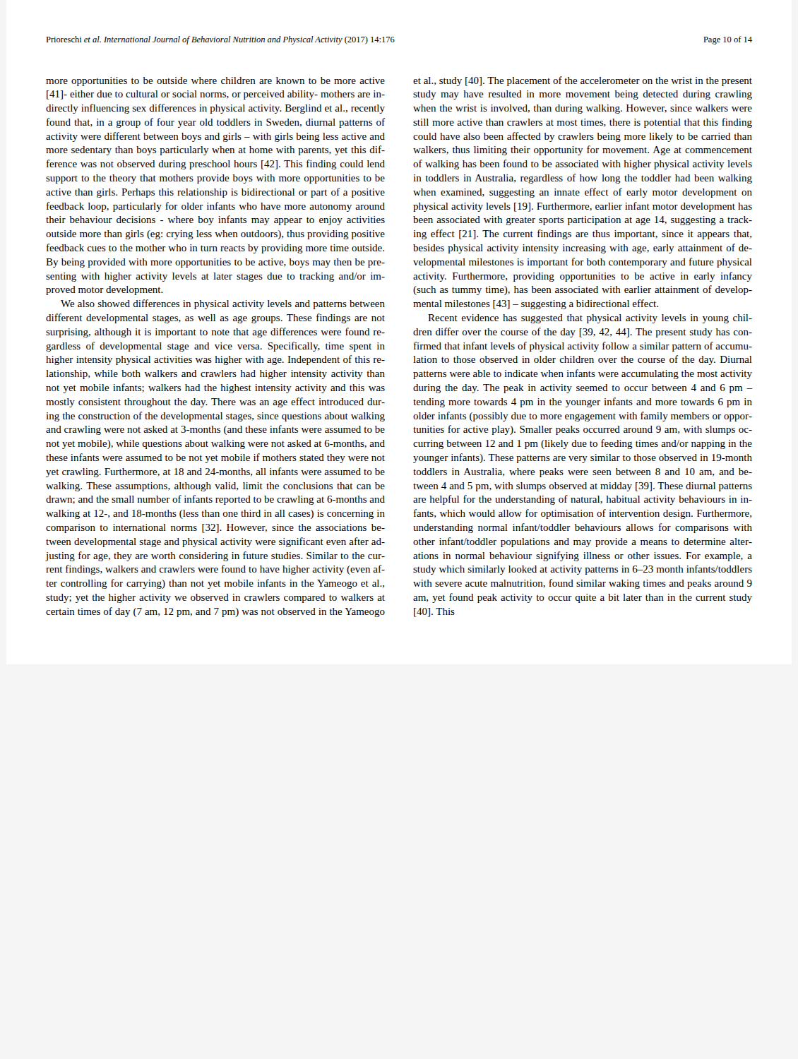Prioreschi et al. International Journal of Behavioral Nutrition and Physical Activity (2017) 14:176
Page 10 of 14
more opportunities to be outside where children are known to be more active [41]- either due to cultural or social norms, or perceived ability- mothers are indirectly influencing sex differences in physical activity. Berglind et al., recently found that, in a group of four year old toddlers in Sweden, diurnal patterns of activity were different between boys and girls – with girls being less active and more sedentary than boys particularly when at home with parents, yet this difference was not observed during preschool hours [42]. This finding could lend support to the theory that mothers provide boys with more opportunities to be active than girls. Perhaps this relationship is bidirectional or part of a positive feedback loop, particularly for older infants who have more autonomy around their behaviour decisions - where boy infants may appear to enjoy activities outside more than girls (eg: crying less when outdoors), thus providing positive feedback cues to the mother who in turn reacts by providing more time outside. By being provided with more opportunities to be active, boys may then be presenting with higher activity levels at later stages due to tracking and/or improved motor development.
We also showed differences in physical activity levels and patterns between different developmental stages, as well as age groups. These findings are not surprising, although it is important to note that age differences were found regardless of developmental stage and vice versa. Specifically, time spent in higher intensity physical activities was higher with age. Independent of this relationship, while both walkers and crawlers had higher intensity activity than not yet mobile infants; walkers had the highest intensity activity and this was mostly consistent throughout the day. There was an age effect introduced during the construction of the developmental stages, since questions about walking and crawling were not asked at 3-months (and these infants were assumed to be not yet mobile), while questions about walking were not asked at 6-months, and these infants were assumed to be not yet mobile if mothers stated they were not yet crawling. Furthermore, at 18 and 24-months, all infants were assumed to be walking. These assumptions, although valid, limit the conclusions that can be drawn; and the small number of infants reported to be crawling at 6-months and walking at 12-, and 18-months (less than one third in all cases) is concerning in comparison to international norms [32]. However, since the associations between developmental stage and physical activity were significant even after adjusting for age, they are worth considering in future studies. Similar to the current findings, walkers and crawlers were found to have higher activity (even after controlling for carrying) than not yet mobile infants in the Yameogo et al., study; yet the higher activity we observed in crawlers compared to walkers at certain times of day (7 am, 12 pm, and 7 pm) was not observed in the Yameogo et al., study [40]. The placement of the accelerometer on the wrist in the present study may have resulted in more movement being detected during crawling when the wrist is involved, than during walking. However, since walkers were still more active than crawlers at most times, there is potential that this finding could have also been affected by crawlers being more likely to be carried than walkers, thus limiting their opportunity for movement. Age at commencement of walking has been found to be associated with higher physical activity levels in toddlers in Australia, regardless of how long the toddler had been walking when examined, suggesting an innate effect of early motor development on physical activity levels [19]. Furthermore, earlier infant motor development has been associated with greater sports participation at age 14, suggesting a tracking effect [21]. The current findings are thus important, since it appears that, besides physical activity intensity increasing with age, early attainment of developmental milestones is important for both contemporary and future physical activity. Furthermore, providing opportunities to be active in early infancy (such as tummy time), has been associated with earlier attainment of developmental milestones [43] – suggesting a bidirectional effect.
Recent evidence has suggested that physical activity levels in young children differ over the course of the day [39, 42, 44]. The present study has confirmed that infant levels of physical activity follow a similar pattern of accumulation to those observed in older children over the course of the day. Diurnal patterns were able to indicate when infants were accumulating the most activity during the day. The peak in activity seemed to occur between 4 and 6 pm – tending more towards 4 pm in the younger infants and more towards 6 pm in older infants (possibly due to more engagement with family members or opportunities for active play). Smaller peaks occurred around 9 am, with slumps occurring between 12 and 1 pm (likely due to feeding times and/or napping in the younger infants). These patterns are very similar to those observed in 19-month toddlers in Australia, where peaks were seen between 8 and 10 am, and between 4 and 5 pm, with slumps observed at midday [39]. These diurnal patterns are helpful for the understanding of natural, habitual activity behaviours in infants, which would allow for optimisation of intervention design. Furthermore, understanding normal infant/toddler behaviours allows for comparisons with other infant/toddler populations and may provide a means to determine alterations in normal behaviour signifying illness or other issues. For example, a study which similarly looked at activity patterns in 6–23 month infants/toddlers with severe acute malnutrition, found similar waking times and peaks around 9 am, yet found peak activity to occur quite a bit later than in the current study [40]. This